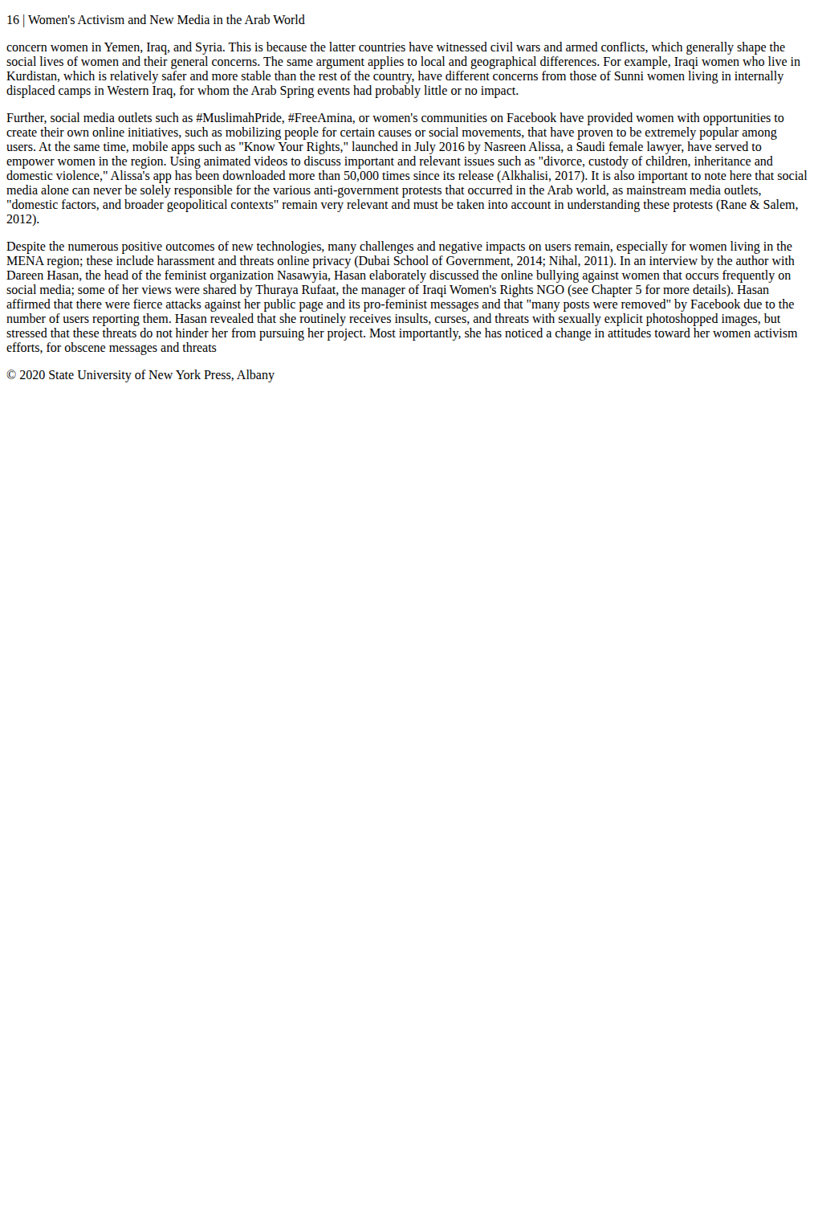16 | Women's Activism and New Media in the Arab World
concern women in Yemen, Iraq, and Syria. This is because the latter countries have witnessed civil wars and armed conflicts, which generally shape the social lives of women and their general concerns. The same argument applies to local and geographical differences. For example, Iraqi women who live in Kurdistan, which is relatively safer and more stable than the rest of the country, have different concerns from those of Sunni women living in internally displaced camps in Western Iraq, for whom the Arab Spring events had probably little or no impact.
Further, social media outlets such as #MuslimahPride, #FreeAmina, or women's communities on Facebook have provided women with opportunities to create their own online initiatives, such as mobilizing people for certain causes or social movements, that have proven to be extremely popular among users. At the same time, mobile apps such as "Know Your Rights," launched in July 2016 by Nasreen Alissa, a Saudi female lawyer, have served to empower women in the region. Using animated videos to discuss important and relevant issues such as "divorce, custody of children, inheritance and domestic violence," Alissa's app has been downloaded more than 50,000 times since its release (Alkhalisi, 2017). It is also important to note here that social media alone can never be solely responsible for the various anti-government protests that occurred in the Arab world, as mainstream media outlets, "domestic factors, and broader geopolitical contexts" remain very relevant and must be taken into account in understanding these protests (Rane & Salem, 2012).
Despite the numerous positive outcomes of new technologies, many challenges and negative impacts on users remain, especially for women living in the MENA region; these include harassment and threats online privacy (Dubai School of Government, 2014; Nihal, 2011). In an interview by the author with Dareen Hasan, the head of the feminist organization Nasawyia, Hasan elaborately discussed the online bullying against women that occurs frequently on social media; some of her views were shared by Thuraya Rufaat, the manager of Iraqi Women's Rights NGO (see Chapter 5 for more details). Hasan affirmed that there were fierce attacks against her public page and its pro-feminist messages and that "many posts were removed" by Facebook due to the number of users reporting them. Hasan revealed that she routinely receives insults, curses, and threats with sexually explicit photoshopped images, but stressed that these threats do not hinder her from pursuing her project. Most importantly, she has noticed a change in attitudes toward her women activism efforts, for obscene messages and threats
© 2020 State University of New York Press, Albany